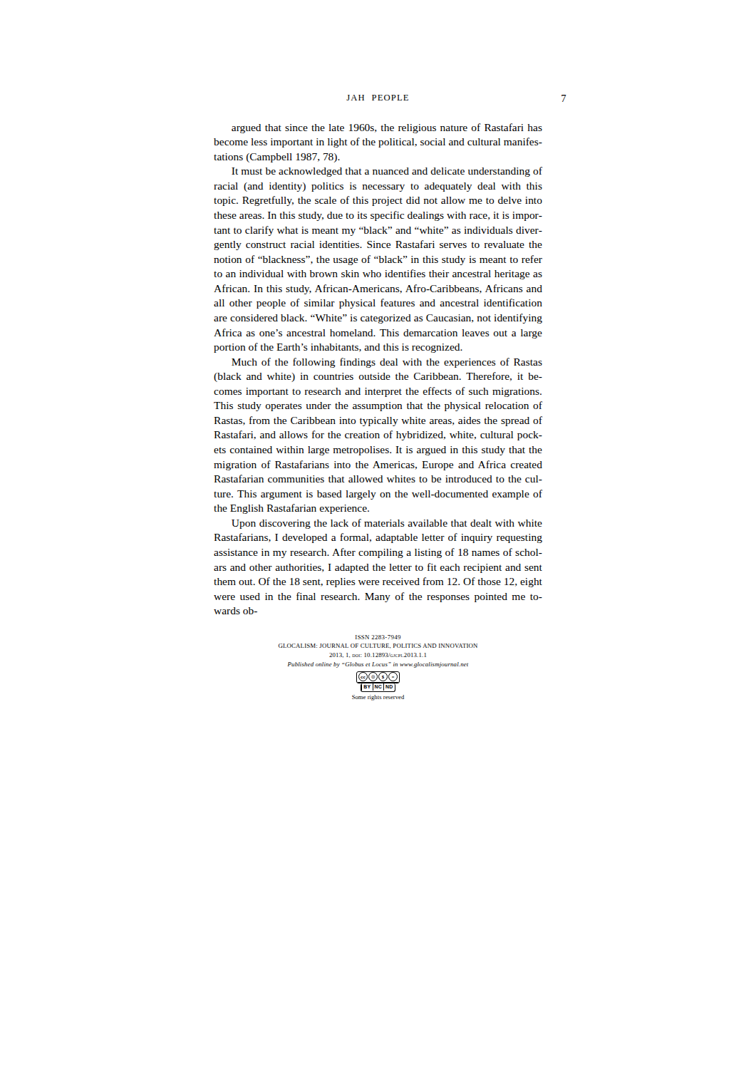Jah People 7
argued that since the late 1960s, the religious nature of Rastafari has become less important in light of the political, social and cultural manifestations (Campbell 1987, 78).
It must be acknowledged that a nuanced and delicate understanding of racial (and identity) politics is necessary to adequately deal with this topic. Regretfully, the scale of this project did not allow me to delve into these areas. In this study, due to its specific dealings with race, it is important to clarify what is meant my “black” and “white” as individuals divergently construct racial identities. Since Rastafari serves to revaluate the notion of “blackness”, the usage of “black” in this study is meant to refer to an individual with brown skin who identifies their ancestral heritage as African. In this study, African-Americans, Afro-Caribbeans, Africans and all other people of similar physical features and ancestral identification are considered black. “White” is categorized as Caucasian, not identifying Africa as one’s ancestral homeland. This demarcation leaves out a large portion of the Earth’s inhabitants, and this is recognized.
Much of the following findings deal with the experiences of Rastas (black and white) in countries outside the Caribbean. Therefore, it becomes important to research and interpret the effects of such migrations. This study operates under the assumption that the physical relocation of Rastas, from the Caribbean into typically white areas, aides the spread of Rastafari, and allows for the creation of hybridized, white, cultural pockets contained within large metropolises. It is argued in this study that the migration of Rastafarians into the Americas, Europe and Africa created Rastafarian communities that allowed whites to be introduced to the culture. This argument is based largely on the well-documented example of the English Rastafarian experience.
Upon discovering the lack of materials available that dealt with white Rastafarians, I developed a formal, adaptable letter of inquiry requesting assistance in my research. After compiling a listing of 18 names of scholars and other authorities, I adapted the letter to fit each recipient and sent them out. Of the 18 sent, replies were received from 12. Of those 12, eight were used in the final research. Many of the responses pointed me towards ob-
ISSN 2283-7949
GLOCALISM: JOURNAL OF CULTURE, POLITICS AND INNOVATION
2013, 1, doi: 10.12893/gjcpi.2013.1.1
Published online by “Globus et Locus” in www.glocalismjournal.net
cc ☉ $ =
BY NC ND
Some rights reserved